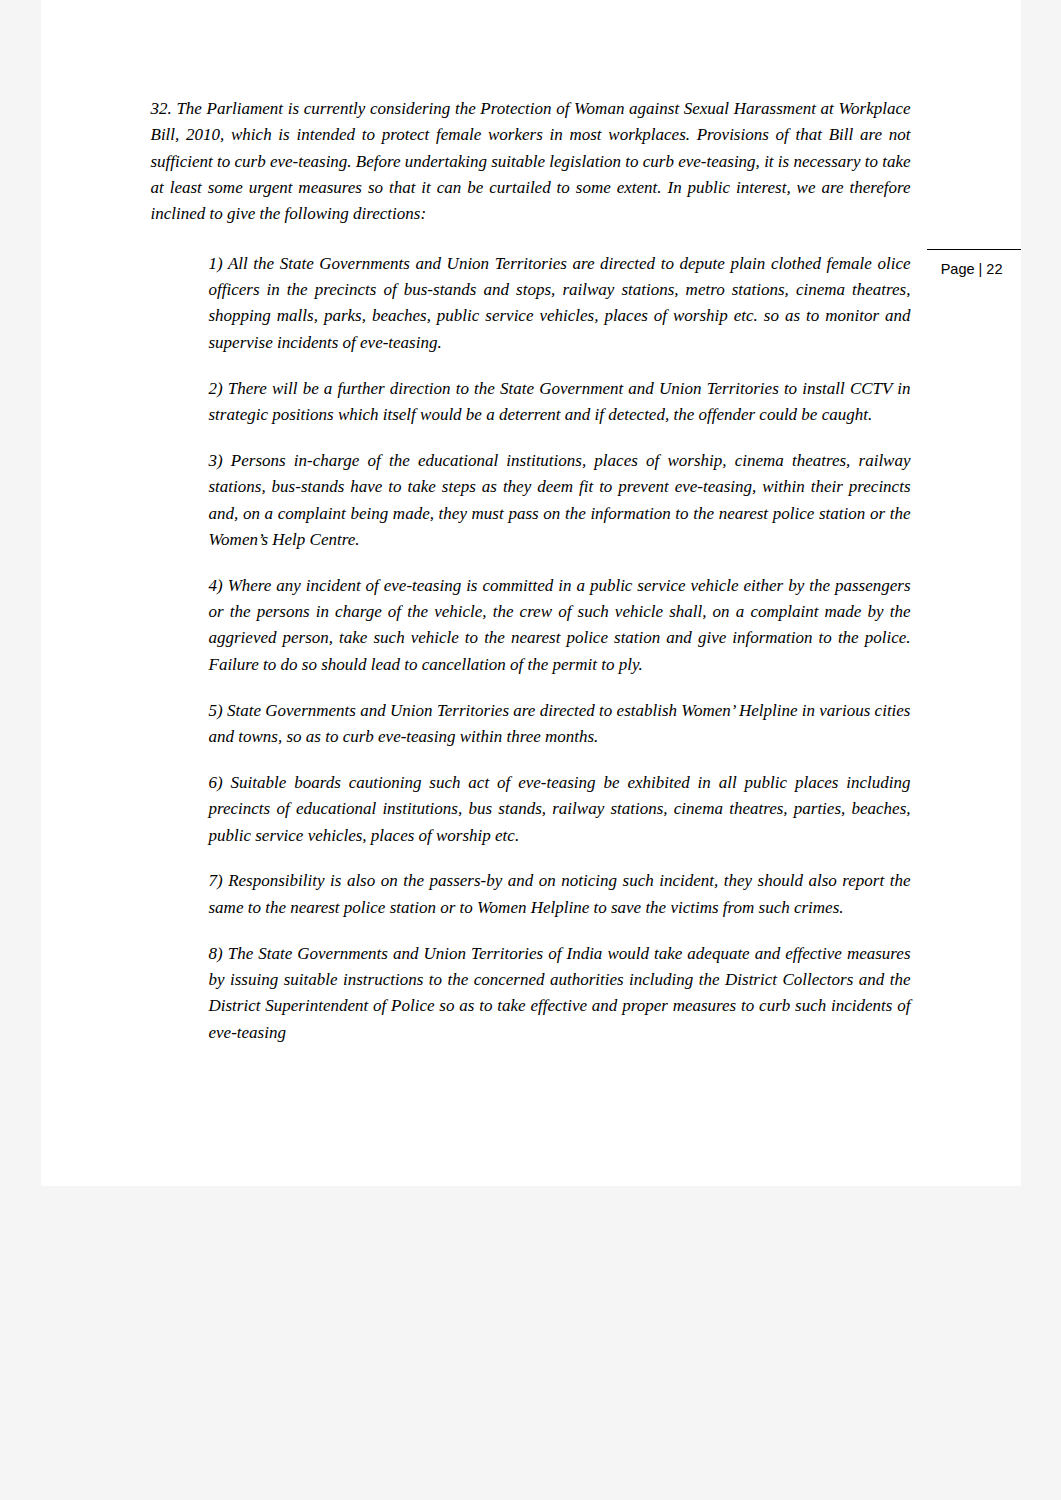Page | 22
32. The Parliament is currently considering the Protection of Woman against Sexual Harassment at Workplace Bill, 2010, which is intended to protect female workers in most workplaces. Provisions of that Bill are not sufficient to curb eve-teasing. Before undertaking suitable legislation to curb eve-teasing, it is necessary to take at least some urgent measures so that it can be curtailed to some extent. In public interest, we are therefore inclined to give the following directions:
1) All the State Governments and Union Territories are directed to depute plain clothed female olice officers in the precincts of bus-stands and stops, railway stations, metro stations, cinema theatres, shopping malls, parks, beaches, public service vehicles, places of worship etc. so as to monitor and supervise incidents of eve-teasing.
2) There will be a further direction to the State Government and Union Territories to install CCTV in strategic positions which itself would be a deterrent and if detected, the offender could be caught.
3) Persons in-charge of the educational institutions, places of worship, cinema theatres, railway stations, bus-stands have to take steps as they deem fit to prevent eve-teasing, within their precincts and, on a complaint being made, they must pass on the information to the nearest police station or the Women’s Help Centre.
4) Where any incident of eve-teasing is committed in a public service vehicle either by the passengers or the persons in charge of the vehicle, the crew of such vehicle shall, on a complaint made by the aggrieved person, take such vehicle to the nearest police station and give information to the police. Failure to do so should lead to cancellation of the permit to ply.
5) State Governments and Union Territories are directed to establish Women’ Helpline in various cities and towns, so as to curb eve-teasing within three months.
6) Suitable boards cautioning such act of eve-teasing be exhibited in all public places including precincts of educational institutions, bus stands, railway stations, cinema theatres, parties, beaches, public service vehicles, places of worship etc.
7) Responsibility is also on the passers-by and on noticing such incident, they should also report the same to the nearest police station or to Women Helpline to save the victims from such crimes.
8) The State Governments and Union Territories of India would take adequate and effective measures by issuing suitable instructions to the concerned authorities including the District Collectors and the District Superintendent of Police so as to take effective and proper measures to curb such incidents of eve-teasing